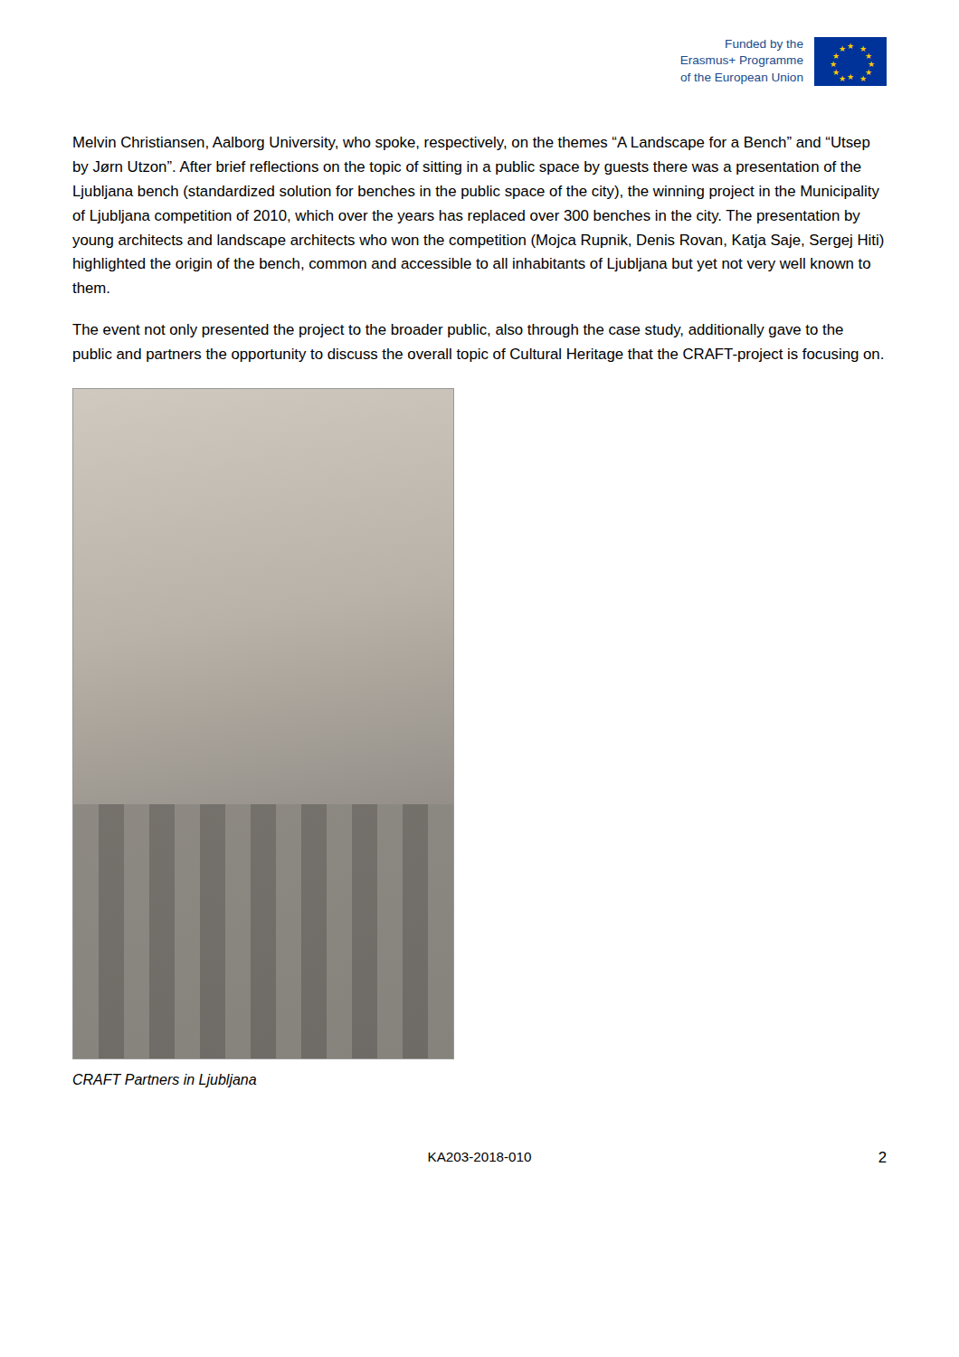Funded by the
Erasmus+ Programme
of the European Union
★ ★ ★ ★ ★ ★ ★ ★ ★ ★ ★ ★
Melvin Christiansen, Aalborg University, who spoke, respectively, on the themes “A Landscape for a Bench” and “Utsep by Jørn Utzon”. After brief reflections on the topic of sitting in a public space by guests there was a presentation of the Ljubljana bench (standardized solution for benches in the public space of the city), the winning project in the Municipality of Ljubljana competition of 2010, which over the years has replaced over 300 benches in the city. The presentation by young architects and landscape architects who won the competition (Mojca Rupnik, Denis Rovan, Katja Saje, Sergej Hiti) highlighted the origin of the bench, common and accessible to all inhabitants of Ljubljana but yet not very well known to them.
The event not only presented the project to the broader public, also through the case study, additionally gave to the public and partners the opportunity to discuss the overall topic of Cultural Heritage that the CRAFT-project is focusing on.
CRAFT Partners in Ljubljana
KA203-2018-010 2